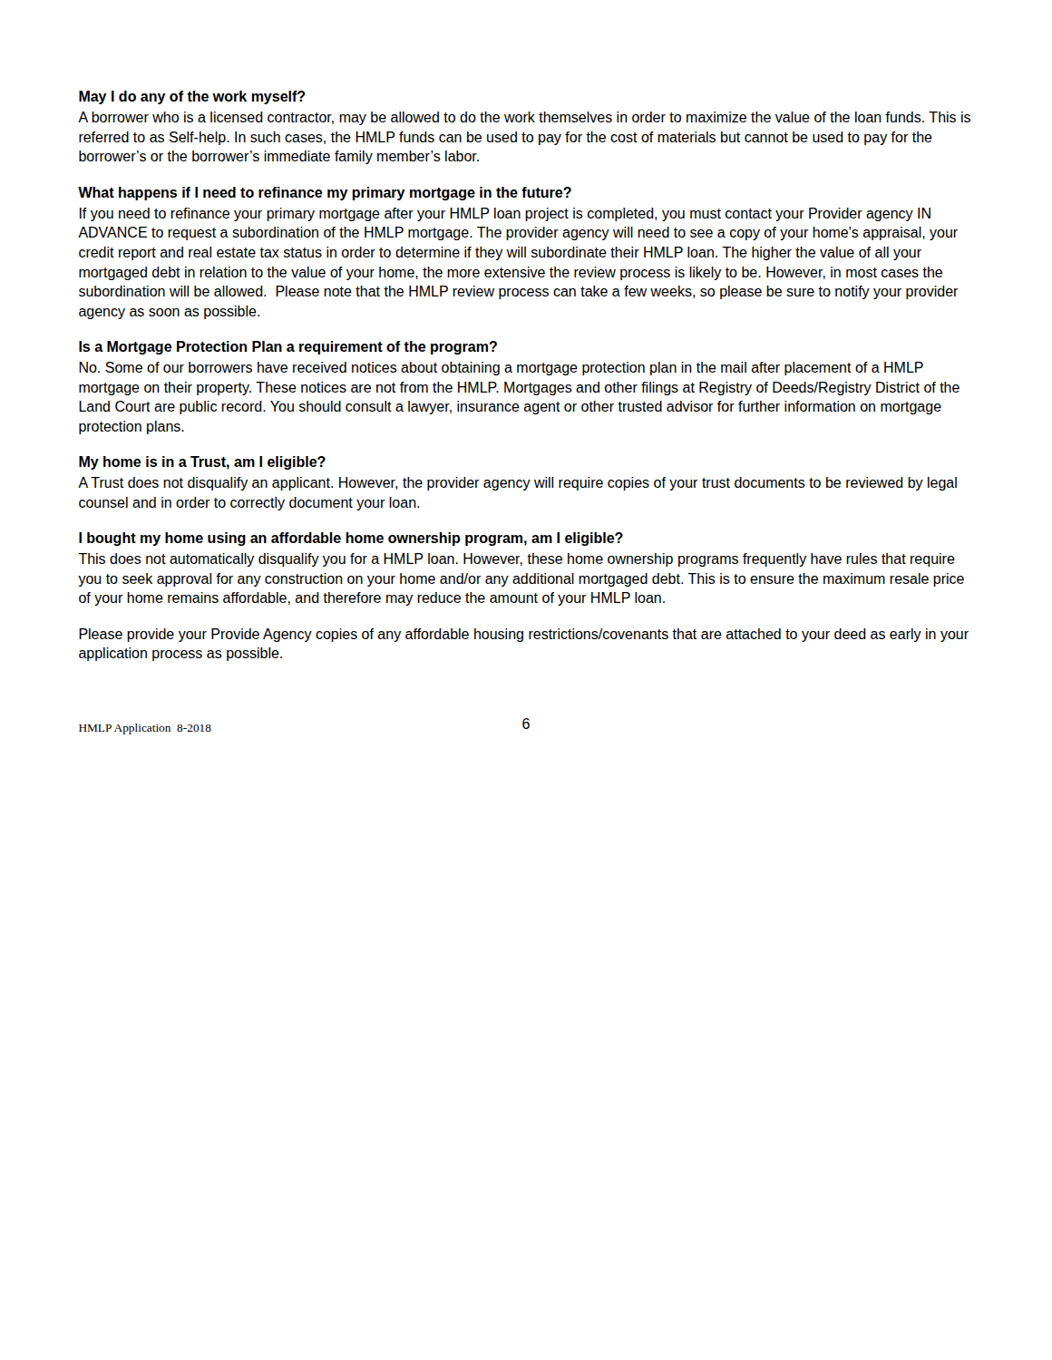May I do any of the work myself?
A borrower who is a licensed contractor, may be allowed to do the work themselves in order to maximize the value of the loan funds. This is referred to as Self-help. In such cases, the HMLP funds can be used to pay for the cost of materials but cannot be used to pay for the borrower’s or the borrower’s immediate family member’s labor.
What happens if I need to refinance my primary mortgage in the future?
If you need to refinance your primary mortgage after your HMLP loan project is completed, you must contact your Provider agency IN ADVANCE to request a subordination of the HMLP mortgage. The provider agency will need to see a copy of your home's appraisal, your credit report and real estate tax status in order to determine if they will subordinate their HMLP loan. The higher the value of all your mortgaged debt in relation to the value of your home, the more extensive the review process is likely to be. However, in most cases the subordination will be allowed. Please note that the HMLP review process can take a few weeks, so please be sure to notify your provider agency as soon as possible.
Is a Mortgage Protection Plan a requirement of the program?
No. Some of our borrowers have received notices about obtaining a mortgage protection plan in the mail after placement of a HMLP mortgage on their property. These notices are not from the HMLP. Mortgages and other filings at Registry of Deeds/Registry District of the Land Court are public record. You should consult a lawyer, insurance agent or other trusted advisor for further information on mortgage protection plans.
My home is in a Trust, am I eligible?
A Trust does not disqualify an applicant. However, the provider agency will require copies of your trust documents to be reviewed by legal counsel and in order to correctly document your loan.
I bought my home using an affordable home ownership program, am I eligible?
This does not automatically disqualify you for a HMLP loan. However, these home ownership programs frequently have rules that require you to seek approval for any construction on your home and/or any additional mortgaged debt. This is to ensure the maximum resale price of your home remains affordable, and therefore may reduce the amount of your HMLP loan.
Please provide your Provide Agency copies of any affordable housing restrictions/covenants that are attached to your deed as early in your application process as possible.
6
HMLP Application 8-2018